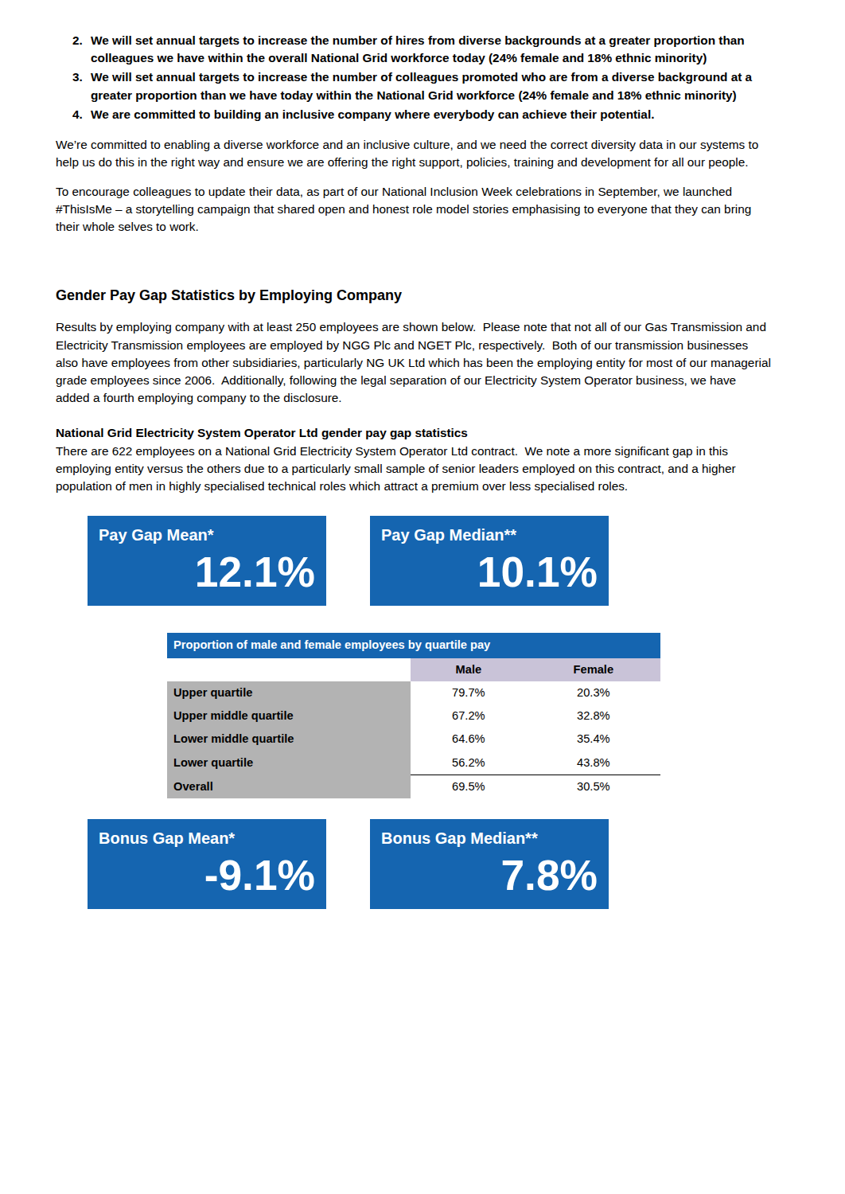We will set annual targets to increase the number of hires from diverse backgrounds at a greater proportion than colleagues we have within the overall National Grid workforce today (24% female and 18% ethnic minority)
We will set annual targets to increase the number of colleagues promoted who are from a diverse background at a greater proportion than we have today within the National Grid workforce (24% female and 18% ethnic minority)
We are committed to building an inclusive company where everybody can achieve their potential.
We’re committed to enabling a diverse workforce and an inclusive culture, and we need the correct diversity data in our systems to help us do this in the right way and ensure we are offering the right support, policies, training and development for all our people.
To encourage colleagues to update their data, as part of our National Inclusion Week celebrations in September, we launched #ThisIsMe – a storytelling campaign that shared open and honest role model stories emphasising to everyone that they can bring their whole selves to work.
Gender Pay Gap Statistics by Employing Company
Results by employing company with at least 250 employees are shown below. Please note that not all of our Gas Transmission and Electricity Transmission employees are employed by NGG Plc and NGET Plc, respectively. Both of our transmission businesses also have employees from other subsidiaries, particularly NG UK Ltd which has been the employing entity for most of our managerial grade employees since 2006. Additionally, following the legal separation of our Electricity System Operator business, we have added a fourth employing company to the disclosure.
National Grid Electricity System Operator Ltd gender pay gap statistics
There are 622 employees on a National Grid Electricity System Operator Ltd contract. We note a more significant gap in this employing entity versus the others due to a particularly small sample of senior leaders employed on this contract, and a higher population of men in highly specialised technical roles which attract a premium over less specialised roles.
Pay Gap Mean*
12.1%
Pay Gap Median**
10.1%
| Proportion of male and female employees by quartile pay |
| --- |
| | Male | Female |
| Upper quartile | 79.7% | 20.3% |
| Upper middle quartile | 67.2% | 32.8% |
| Lower middle quartile | 64.6% | 35.4% |
| Lower quartile | 56.2% | 43.8% |
| Overall | 69.5% | 30.5% |
Bonus Gap Mean*
-9.1%
Bonus Gap Median**
7.8%